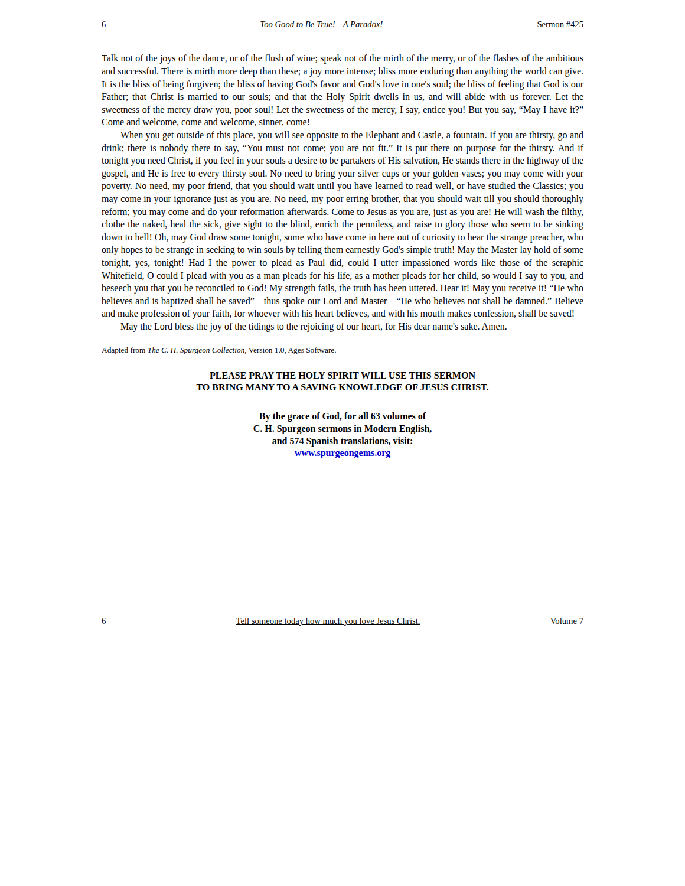6 Too Good to Be True!—A Paradox! Sermon #425
Talk not of the joys of the dance, or of the flush of wine; speak not of the mirth of the merry, or of the flashes of the ambitious and successful. There is mirth more deep than these; a joy more intense; bliss more enduring than anything the world can give. It is the bliss of being forgiven; the bliss of having God's favor and God's love in one's soul; the bliss of feeling that God is our Father; that Christ is married to our souls; and that the Holy Spirit dwells in us, and will abide with us forever. Let the sweetness of the mercy draw you, poor soul! Let the sweetness of the mercy, I say, entice you! But you say, “May I have it?” Come and welcome, come and welcome, sinner, come!
When you get outside of this place, you will see opposite to the Elephant and Castle, a fountain. If you are thirsty, go and drink; there is nobody there to say, “You must not come; you are not fit.” It is put there on purpose for the thirsty. And if tonight you need Christ, if you feel in your souls a desire to be partakers of His salvation, He stands there in the highway of the gospel, and He is free to every thirsty soul. No need to bring your silver cups or your golden vases; you may come with your poverty. No need, my poor friend, that you should wait until you have learned to read well, or have studied the Classics; you may come in your ignorance just as you are. No need, my poor erring brother, that you should wait till you should thoroughly reform; you may come and do your reformation afterwards. Come to Jesus as you are, just as you are! He will wash the filthy, clothe the naked, heal the sick, give sight to the blind, enrich the penniless, and raise to glory those who seem to be sinking down to hell! Oh, may God draw some tonight, some who have come in here out of curiosity to hear the strange preacher, who only hopes to be strange in seeking to win souls by telling them earnestly God's simple truth! May the Master lay hold of some tonight, yes, tonight! Had I the power to plead as Paul did, could I utter impassioned words like those of the seraphic Whitefield, O could I plead with you as a man pleads for his life, as a mother pleads for her child, so would I say to you, and beseech you that you be reconciled to God! My strength fails, the truth has been uttered. Hear it! May you receive it! “He who believes and is baptized shall be saved”—thus spoke our Lord and Master—“He who believes not shall be damned.” Believe and make profession of your faith, for whoever with his heart believes, and with his mouth makes confession, shall be saved!
May the Lord bless the joy of the tidings to the rejoicing of our heart, for His dear name's sake. Amen.
Adapted from The C. H. Spurgeon Collection, Version 1.0, Ages Software.
PLEASE PRAY THE HOLY SPIRIT WILL USE THIS SERMON
TO BRING MANY TO A SAVING KNOWLEDGE OF JESUS CHRIST.
By the grace of God, for all 63 volumes of
C. H. Spurgeon sermons in Modern English,
and 574 Spanish translations, visit:
www.spurgeongems.org
6 Tell someone today how much you love Jesus Christ. Volume 7